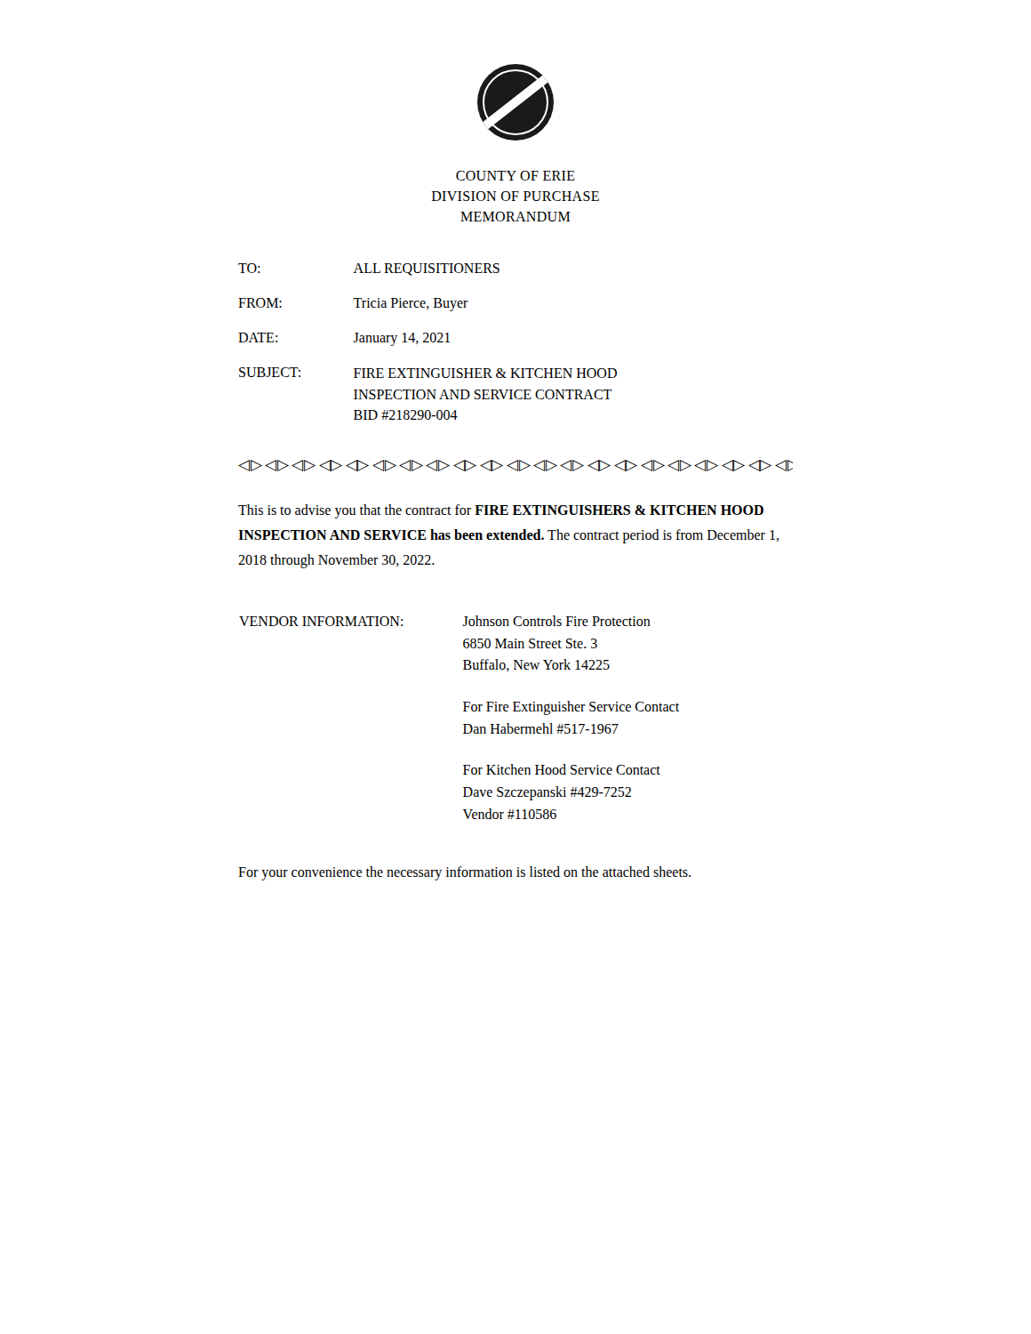COUNTY OF ERIE
DIVISION OF PURCHASE
MEMORANDUM
| TO: | ALL REQUISITIONERS |
| FROM: | Tricia Pierce, Buyer |
| DATE: | January 14, 2021 |
| SUBJECT: | FIRE EXTINGUISHER & KITCHEN HOOD INSPECTION AND SERVICE CONTRACT BID #218290-004 |
◁▷ ◁▷ ◁▷ ◁▷ ◁▷ ◁▷ ◁▷ ◁▷ ◁▷ ◁▷ ◁▷ ◁▷ ◁▷ ◁▷ ◁▷ ◁▷ ◁▷ ◁▷ ◁▷ ◁▷ ◁▷ ◁▷ ◁▷ ◁▷
This is to advise you that the contract for FIRE EXTINGUISHERS & KITCHEN HOOD INSPECTION AND SERVICE has been extended. The contract period is from December 1, 2018 through November 30, 2022.
| VENDOR INFORMATION: | Johnson Controls Fire Protection 6850 Main Street Ste. 3 Buffalo, New York 14225 For Fire Extinguisher Service Contact Dan Habermehl #517-1967 For Kitchen Hood Service Contact Dave Szczepanski #429-7252 Vendor #110586 |
For your convenience the necessary information is listed on the attached sheets.